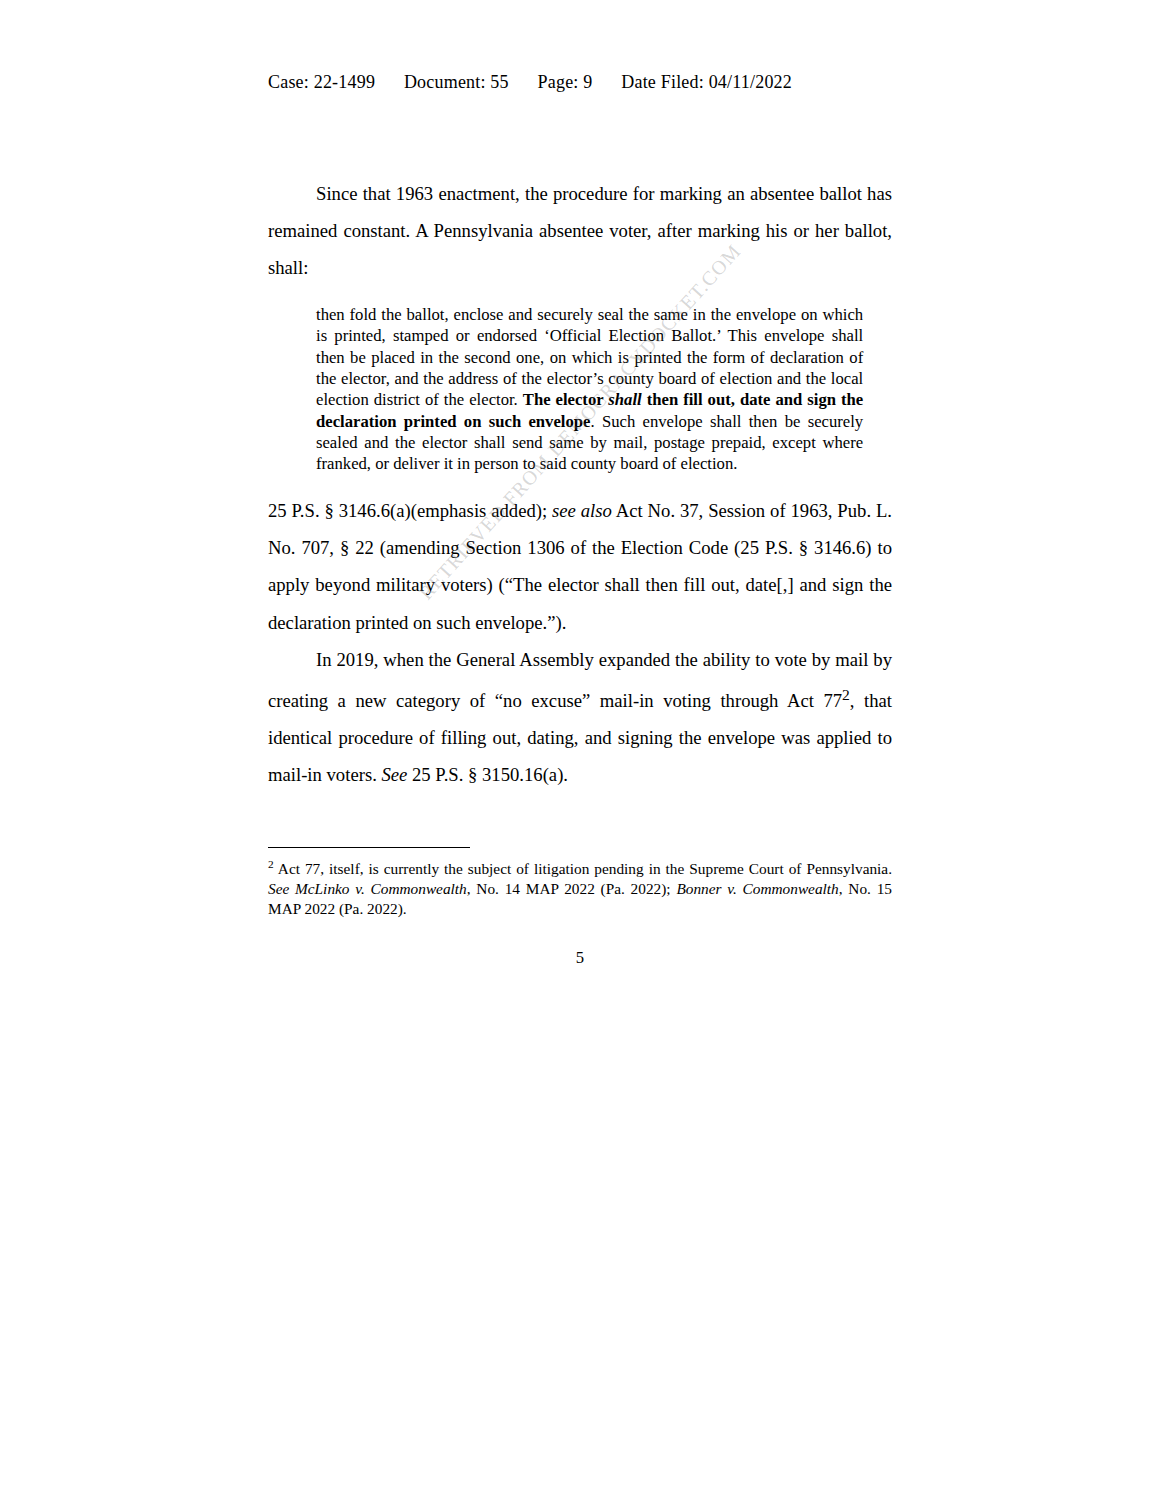Case: 22-1499 Document: 55 Page: 9 Date Filed: 04/11/2022
RETRIEVED FROM DEMOCRACYDOCKET.COM
Since that 1963 enactment, the procedure for marking an absentee ballot has remained constant. A Pennsylvania absentee voter, after marking his or her ballot, shall:
then fold the ballot, enclose and securely seal the same in the envelope on which is printed, stamped or endorsed ‘Official Election Ballot.’ This envelope shall then be placed in the second one, on which is printed the form of declaration of the elector, and the address of the elector’s county board of election and the local election district of the elector. The elector shall then fill out, date and sign the declaration printed on such envelope. Such envelope shall then be securely sealed and the elector shall send same by mail, postage prepaid, except where franked, or deliver it in person to said county board of election.
25 P.S. § 3146.6(a)(emphasis added); see also Act No. 37, Session of 1963, Pub. L. No. 707, § 22 (amending Section 1306 of the Election Code (25 P.S. § 3146.6) to apply beyond military voters) (“The elector shall then fill out, date[,] and sign the declaration printed on such envelope.”).
In 2019, when the General Assembly expanded the ability to vote by mail by creating a new category of “no excuse” mail-in voting through Act 772, that identical procedure of filling out, dating, and signing the envelope was applied to mail-in voters. See 25 P.S. § 3150.16(a).
2 Act 77, itself, is currently the subject of litigation pending in the Supreme Court of Pennsylvania. See McLinko v. Commonwealth, No. 14 MAP 2022 (Pa. 2022); Bonner v. Commonwealth, No. 15 MAP 2022 (Pa. 2022).
5